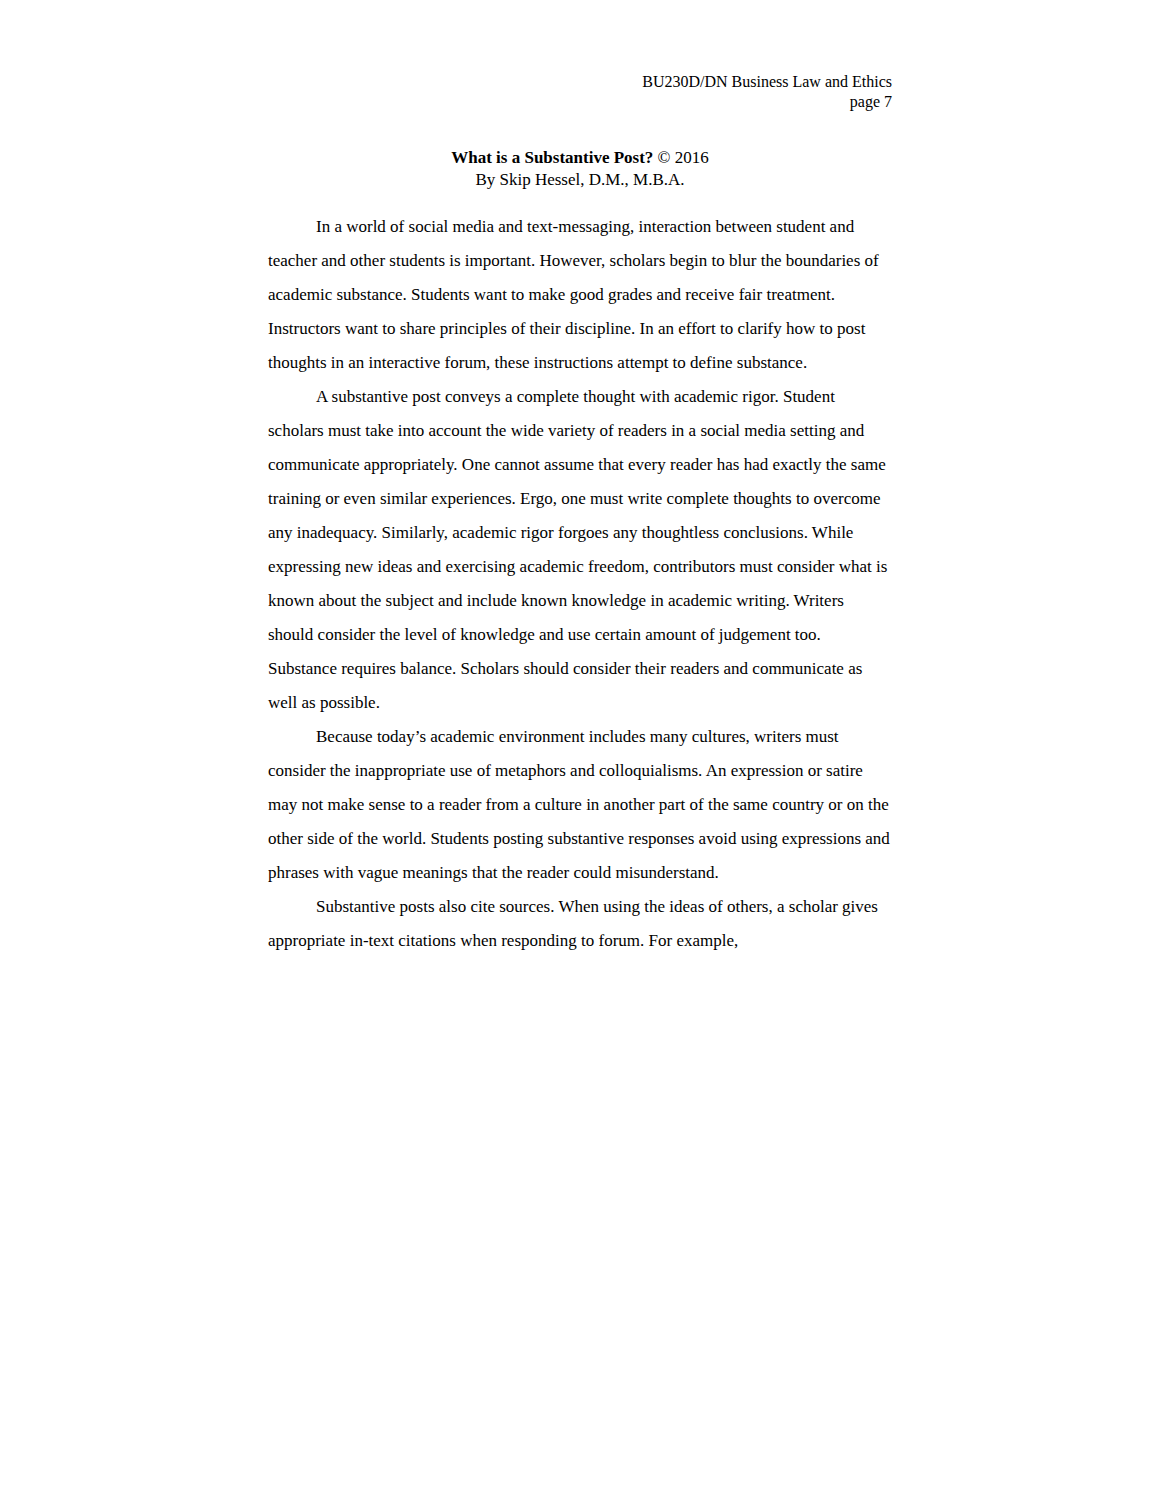BU230D/DN Business Law and Ethics page 7
What is a Substantive Post? © 2016
By Skip Hessel, D.M., M.B.A.
In a world of social media and text-messaging, interaction between student and teacher and other students is important. However, scholars begin to blur the boundaries of academic substance. Students want to make good grades and receive fair treatment. Instructors want to share principles of their discipline. In an effort to clarify how to post thoughts in an interactive forum, these instructions attempt to define substance.
A substantive post conveys a complete thought with academic rigor. Student scholars must take into account the wide variety of readers in a social media setting and communicate appropriately. One cannot assume that every reader has had exactly the same training or even similar experiences. Ergo, one must write complete thoughts to overcome any inadequacy. Similarly, academic rigor forgoes any thoughtless conclusions. While expressing new ideas and exercising academic freedom, contributors must consider what is known about the subject and include known knowledge in academic writing. Writers should consider the level of knowledge and use certain amount of judgement too. Substance requires balance. Scholars should consider their readers and communicate as well as possible.
Because today’s academic environment includes many cultures, writers must consider the inappropriate use of metaphors and colloquialisms. An expression or satire may not make sense to a reader from a culture in another part of the same country or on the other side of the world. Students posting substantive responses avoid using expressions and phrases with vague meanings that the reader could misunderstand.
Substantive posts also cite sources. When using the ideas of others, a scholar gives appropriate in-text citations when responding to forum. For example,